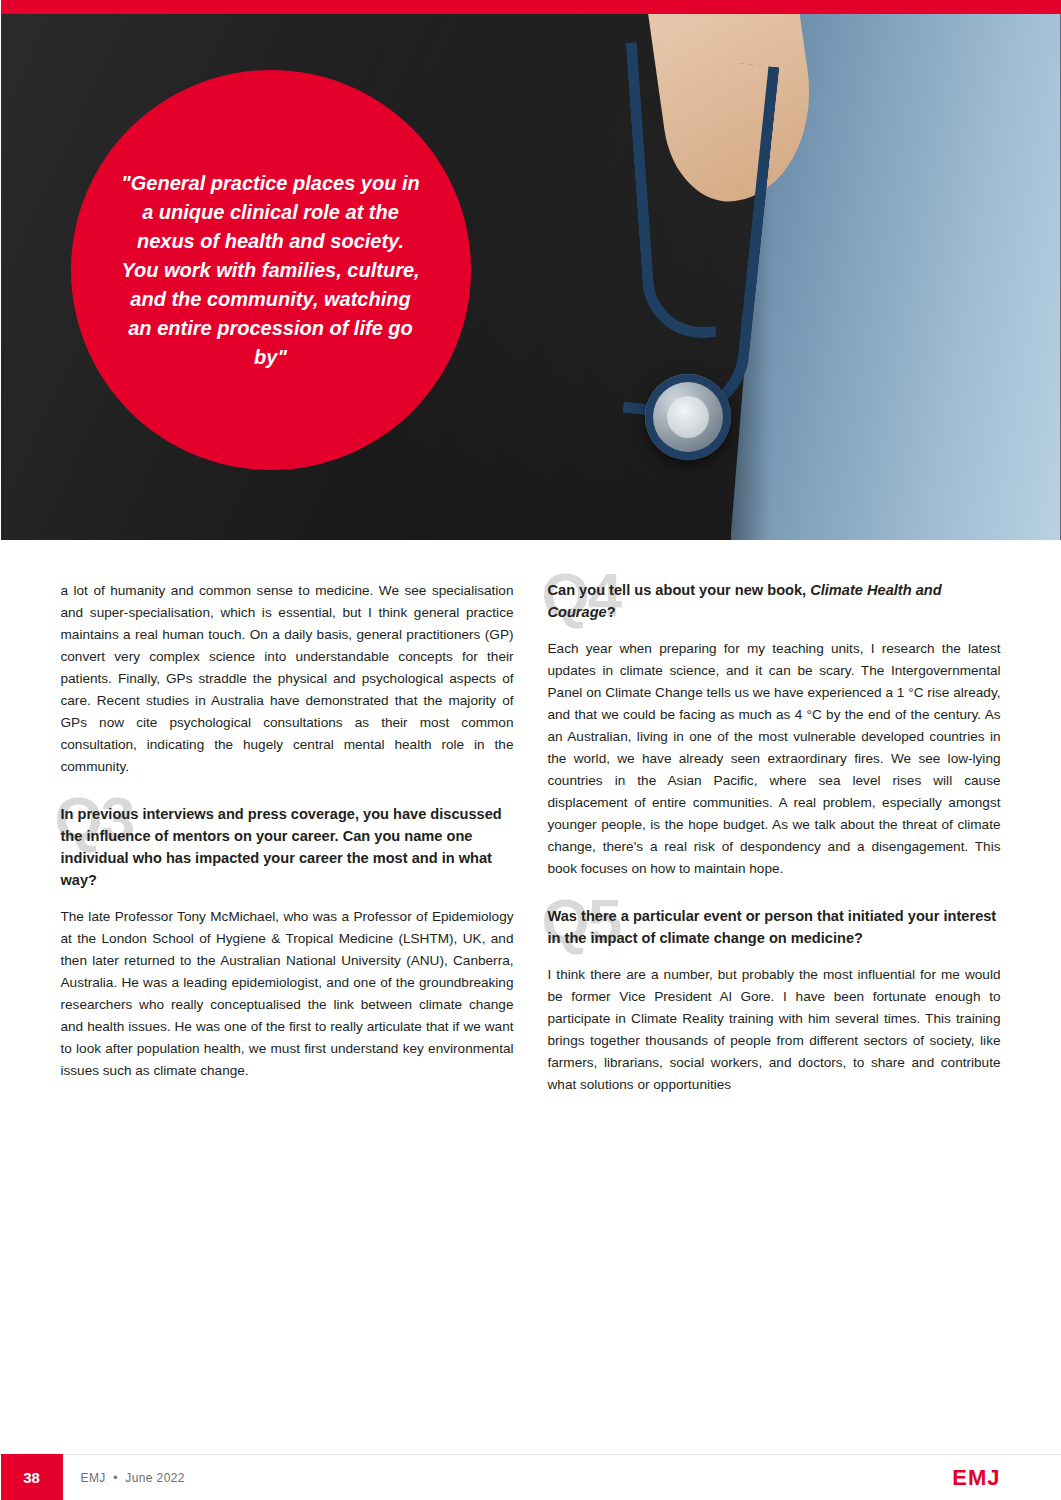"General practice places you in a unique clinical role at the nexus of health and society. You work with families, culture, and the community, watching an entire procession of life go by"
a lot of humanity and common sense to medicine. We see specialisation and super-specialisation, which is essential, but I think general practice maintains a real human touch. On a daily basis, general practitioners (GP) convert very complex science into understandable concepts for their patients. Finally, GPs straddle the physical and psychological aspects of care. Recent studies in Australia have demonstrated that the majority of GPs now cite psychological consultations as their most common consultation, indicating the hugely central mental health role in the community.
Q3
In previous interviews and press coverage, you have discussed the influence of mentors on your career. Can you name one individual who has impacted your career the most and in what way?
The late Professor Tony McMichael, who was a Professor of Epidemiology at the London School of Hygiene & Tropical Medicine (LSHTM), UK, and then later returned to the Australian National University (ANU), Canberra, Australia. He was a leading epidemiologist, and one of the groundbreaking researchers who really conceptualised the link between climate change and health issues. He was one of the first to really articulate that if we want to look after population health, we must first understand key environmental issues such as climate change.
Q4
Can you tell us about your new book, Climate Health and Courage?
Each year when preparing for my teaching units, I research the latest updates in climate science, and it can be scary. The Intergovernmental Panel on Climate Change tells us we have experienced a 1 °C rise already, and that we could be facing as much as 4 °C by the end of the century. As an Australian, living in one of the most vulnerable developed countries in the world, we have already seen extraordinary fires. We see low-lying countries in the Asian Pacific, where sea level rises will cause displacement of entire communities. A real problem, especially amongst younger people, is the hope budget. As we talk about the threat of climate change, there's a real risk of despondency and a disengagement. This book focuses on how to maintain hope.
Q5
Was there a particular event or person that initiated your interest in the impact of climate change on medicine?
I think there are a number, but probably the most influential for me would be former Vice President Al Gore. I have been fortunate enough to participate in Climate Reality training with him several times. This training brings together thousands of people from different sectors of society, like farmers, librarians, social workers, and doctors, to share and contribute what solutions or opportunities
38
EMJ • June 2022
EMJ